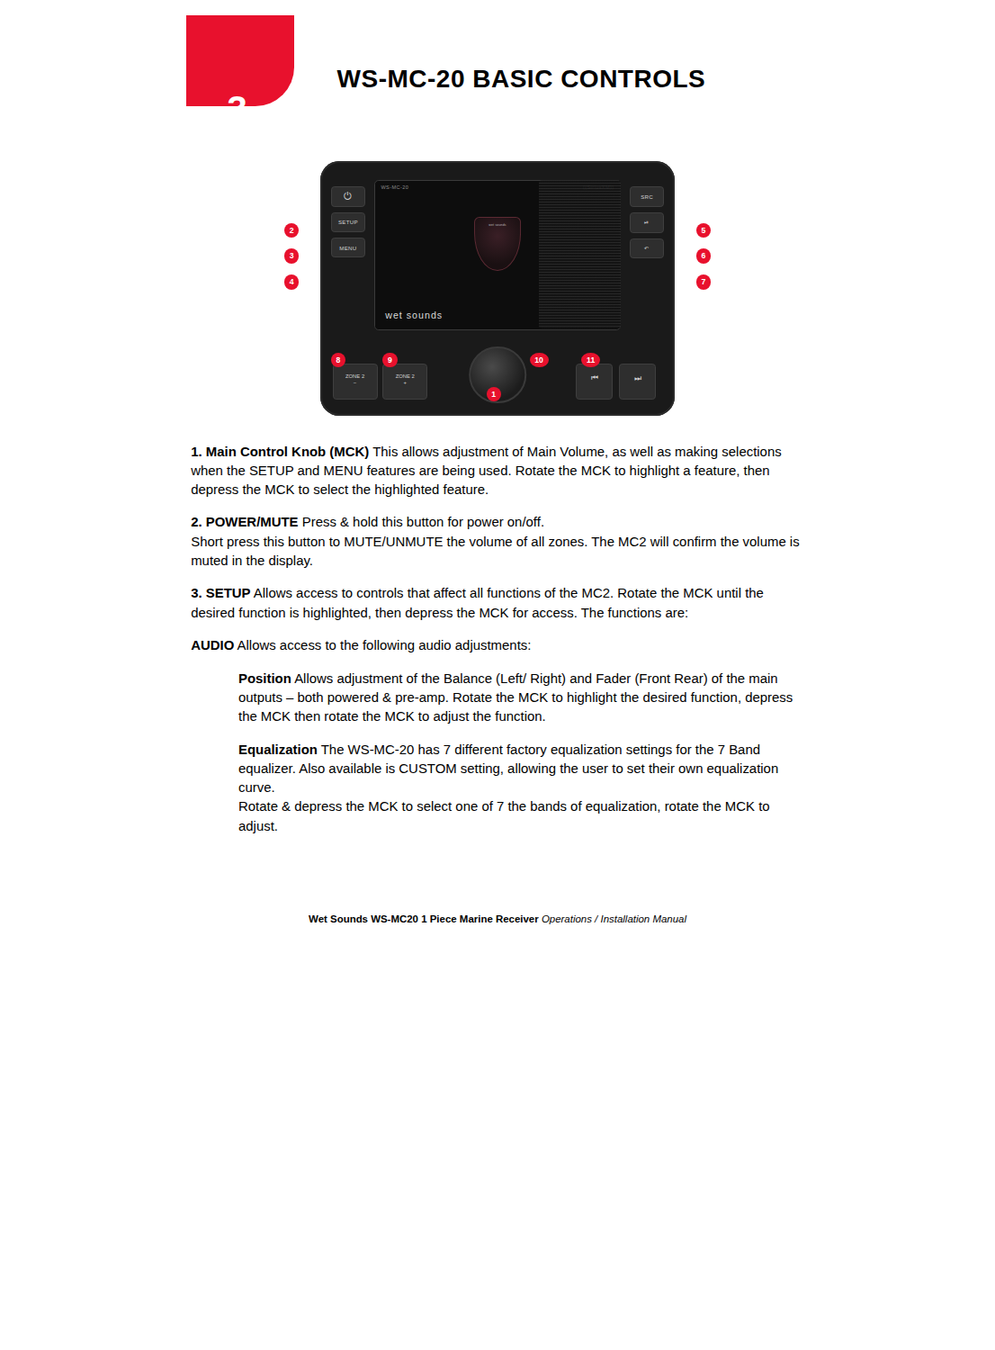3
WS-MC-20 BASIC CONTROLS
WS-MC-20
((SiriusXM))
wet sounds
⏻
SETUP
MENU
SRC
⏯
↶
ZONE 2
−
ZONE 2
+
⏮
⏭
2
3
4
5
6
7
8
9
10
11
1
1. Main Control Knob (MCK) This allows adjustment of Main Volume, as well as making selections when the SETUP and MENU features are being used. Rotate the MCK to highlight a feature, then depress the MCK to select the highlighted feature.
2. POWER/MUTE Press & hold this button for power on/off.
Short press this button to MUTE/UNMUTE the volume of all zones. The MC2 will confirm the volume is muted in the display.
3. SETUP Allows access to controls that affect all functions of the MC2. Rotate the MCK until the desired function is highlighted, then depress the MCK for access. The functions are:
AUDIO Allows access to the following audio adjustments:
Position Allows adjustment of the Balance (Left/ Right) and Fader (Front Rear) of the main outputs – both powered & pre-amp. Rotate the MCK to highlight the desired function, depress the MCK then rotate the MCK to adjust the function.
Equalization The WS-MC-20 has 7 different factory equalization settings for the 7 Band equalizer. Also available is CUSTOM setting, allowing the user to set their own equalization curve.
Rotate & depress the MCK to select one of 7 the bands of equalization, rotate the MCK to adjust.
Wet Sounds WS-MC20 1 Piece Marine Receiver Operations / Installation Manual